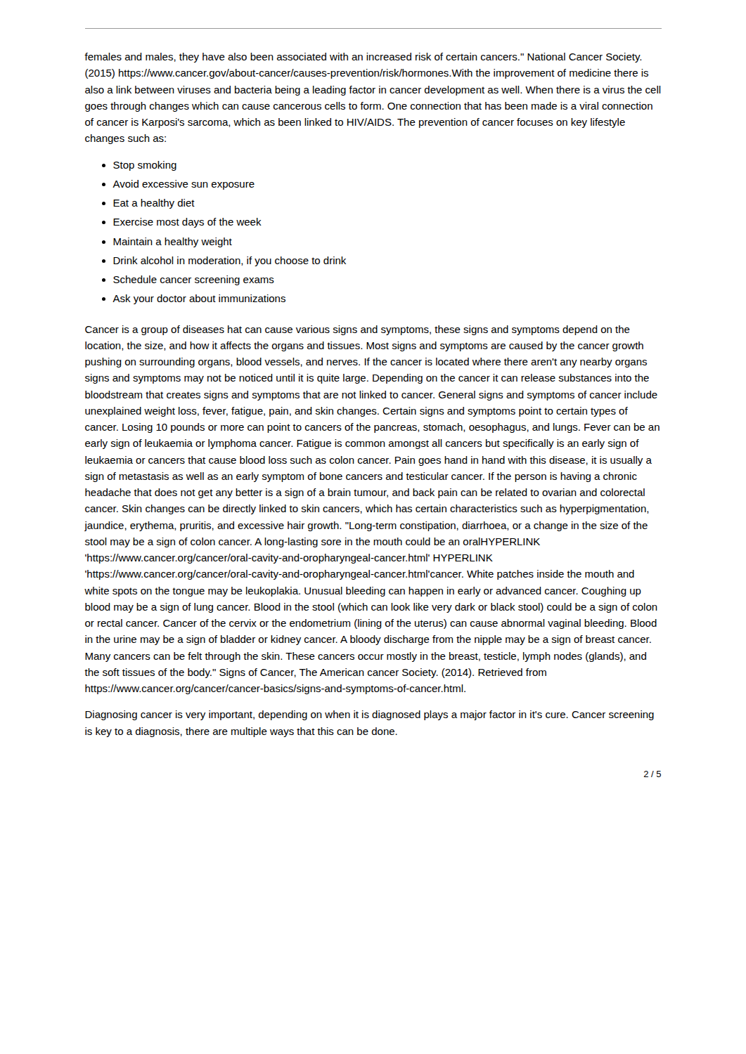females and males, they have also been associated with an increased risk of certain cancers." National Cancer Society. (2015) https://www.cancer.gov/about-cancer/causes-prevention/risk/hormones.With the improvement of medicine there is also a link between viruses and bacteria being a leading factor in cancer development as well. When there is a virus the cell goes through changes which can cause cancerous cells to form. One connection that has been made is a viral connection of cancer is Karposi's sarcoma, which as been linked to HIV/AIDS. The prevention of cancer focuses on key lifestyle changes such as:
Stop smoking
Avoid excessive sun exposure
Eat a healthy diet
Exercise most days of the week
Maintain a healthy weight
Drink alcohol in moderation, if you choose to drink
Schedule cancer screening exams
Ask your doctor about immunizations
Cancer is a group of diseases hat can cause various signs and symptoms, these signs and symptoms depend on the location, the size, and how it affects the organs and tissues. Most signs and symptoms are caused by the cancer growth pushing on surrounding organs, blood vessels, and nerves. If the cancer is located where there aren't any nearby organs signs and symptoms may not be noticed until it is quite large. Depending on the cancer it can release substances into the bloodstream that creates signs and symptoms that are not linked to cancer. General signs and symptoms of cancer include unexplained weight loss, fever, fatigue, pain, and skin changes. Certain signs and symptoms point to certain types of cancer. Losing 10 pounds or more can point to cancers of the pancreas, stomach, oesophagus, and lungs. Fever can be an early sign of leukaemia or lymphoma cancer. Fatigue is common amongst all cancers but specifically is an early sign of leukaemia or cancers that cause blood loss such as colon cancer. Pain goes hand in hand with this disease, it is usually a sign of metastasis as well as an early symptom of bone cancers and testicular cancer. If the person is having a chronic headache that does not get any better is a sign of a brain tumour, and back pain can be related to ovarian and colorectal cancer. Skin changes can be directly linked to skin cancers, which has certain characteristics such as hyperpigmentation, jaundice, erythema, pruritis, and excessive hair growth. "Long-term constipation, diarrhoea, or a change in the size of the stool may be a sign of colon cancer. A long-lasting sore in the mouth could be an oralHYPERLINK 'https://www.cancer.org/cancer/oral-cavity-and-oropharyngeal-cancer.html' HYPERLINK 'https://www.cancer.org/cancer/oral-cavity-and-oropharyngeal-cancer.html'cancer. White patches inside the mouth and white spots on the tongue may be leukoplakia. Unusual bleeding can happen in early or advanced cancer. Coughing up blood may be a sign of lung cancer. Blood in the stool (which can look like very dark or black stool) could be a sign of colon or rectal cancer. Cancer of the cervix or the endometrium (lining of the uterus) can cause abnormal vaginal bleeding. Blood in the urine may be a sign of bladder or kidney cancer. A bloody discharge from the nipple may be a sign of breast cancer. Many cancers can be felt through the skin. These cancers occur mostly in the breast, testicle, lymph nodes (glands), and the soft tissues of the body." Signs of Cancer, The American cancer Society. (2014). Retrieved from https://www.cancer.org/cancer/cancer-basics/signs-and-symptoms-of-cancer.html.
Diagnosing cancer is very important, depending on when it is diagnosed plays a major factor in it's cure. Cancer screening is key to a diagnosis, there are multiple ways that this can be done.
2 / 5